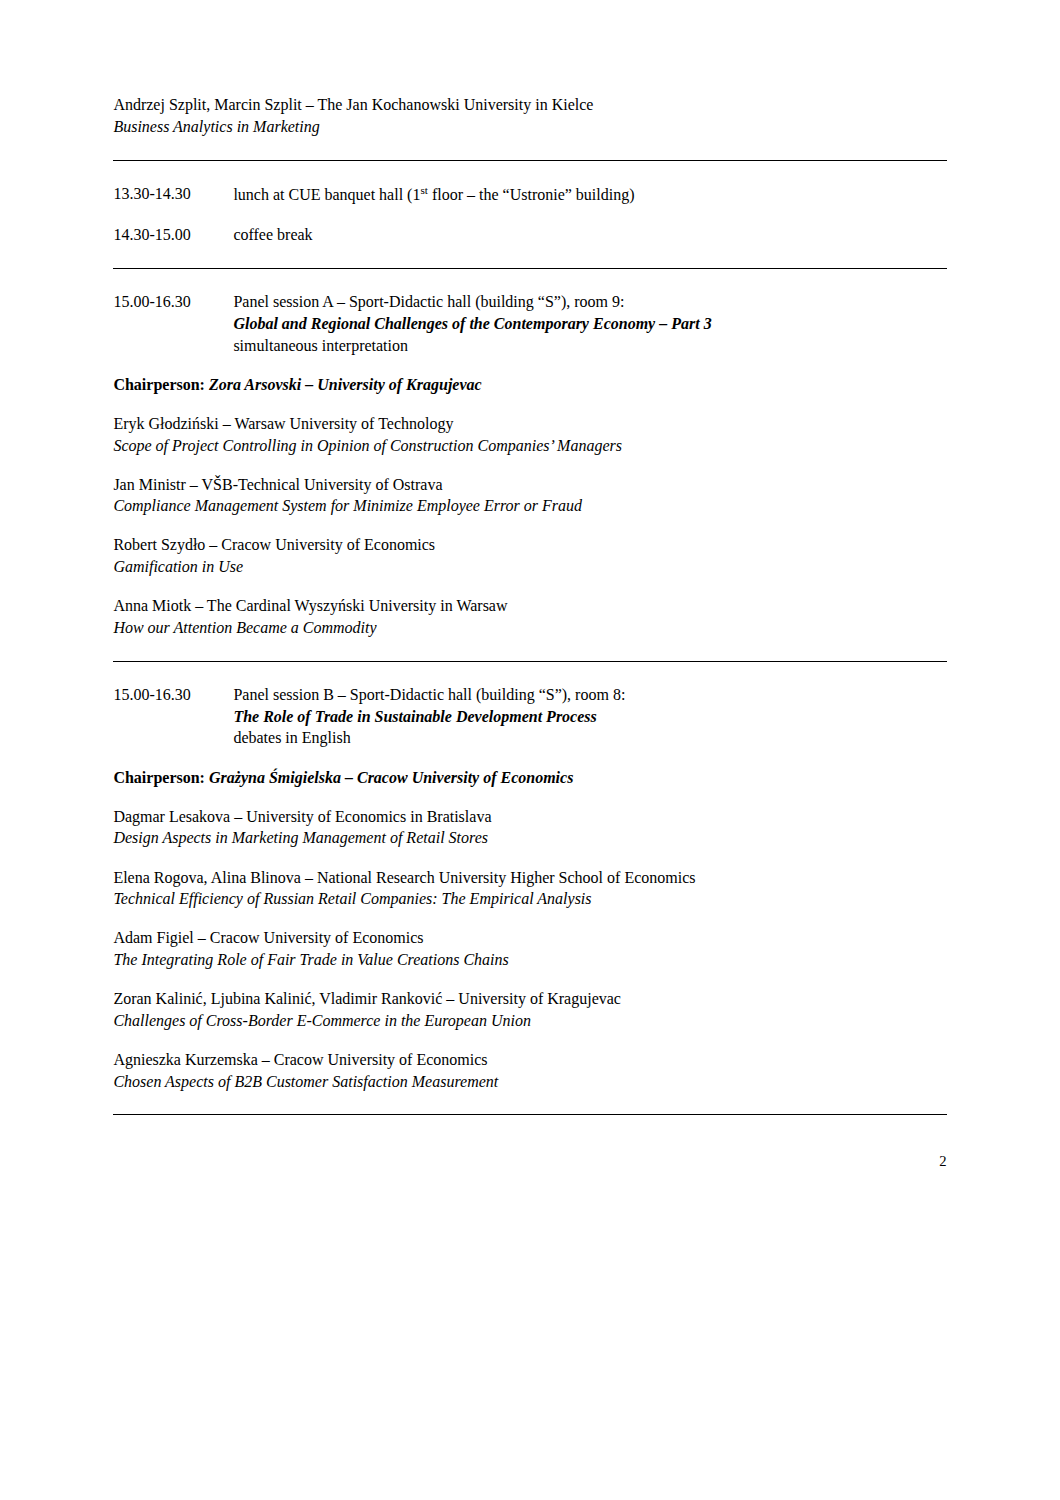Andrzej Szplit, Marcin Szplit – The Jan Kochanowski University in Kielce
Business Analytics in Marketing
13.30-14.30
lunch at CUE banquet hall (1st floor – the “Ustronie” building)
14.30-15.00
coffee break
15.00-16.30
Panel session A – Sport-Didactic hall (building “S”), room 9:
Global and Regional Challenges of the Contemporary Economy – Part 3
simultaneous interpretation
Chairperson: Zora Arsovski – University of Kragujevac
Eryk Głodziński – Warsaw University of Technology
Scope of Project Controlling in Opinion of Construction Companies’ Managers
Jan Ministr – VŠB-Technical University of Ostrava
Compliance Management System for Minimize Employee Error or Fraud
Robert Szydło – Cracow University of Economics
Gamification in Use
Anna Miotk – The Cardinal Wyszyński University in Warsaw
How our Attention Became a Commodity
15.00-16.30
Panel session B – Sport-Didactic hall (building “S”), room 8:
The Role of Trade in Sustainable Development Process
debates in English
Chairperson: Grażyna Śmigielska – Cracow University of Economics
Dagmar Lesakova – University of Economics in Bratislava
Design Aspects in Marketing Management of Retail Stores
Elena Rogova, Alina Blinova – National Research University Higher School of Economics
Technical Efficiency of Russian Retail Companies: The Empirical Analysis
Adam Figiel – Cracow University of Economics
The Integrating Role of Fair Trade in Value Creations Chains
Zoran Kalinić, Ljubina Kalinić, Vladimir Ranković – University of Kragujevac
Challenges of Cross-Border E-Commerce in the European Union
Agnieszka Kurzemska – Cracow University of Economics
Chosen Aspects of B2B Customer Satisfaction Measurement
2